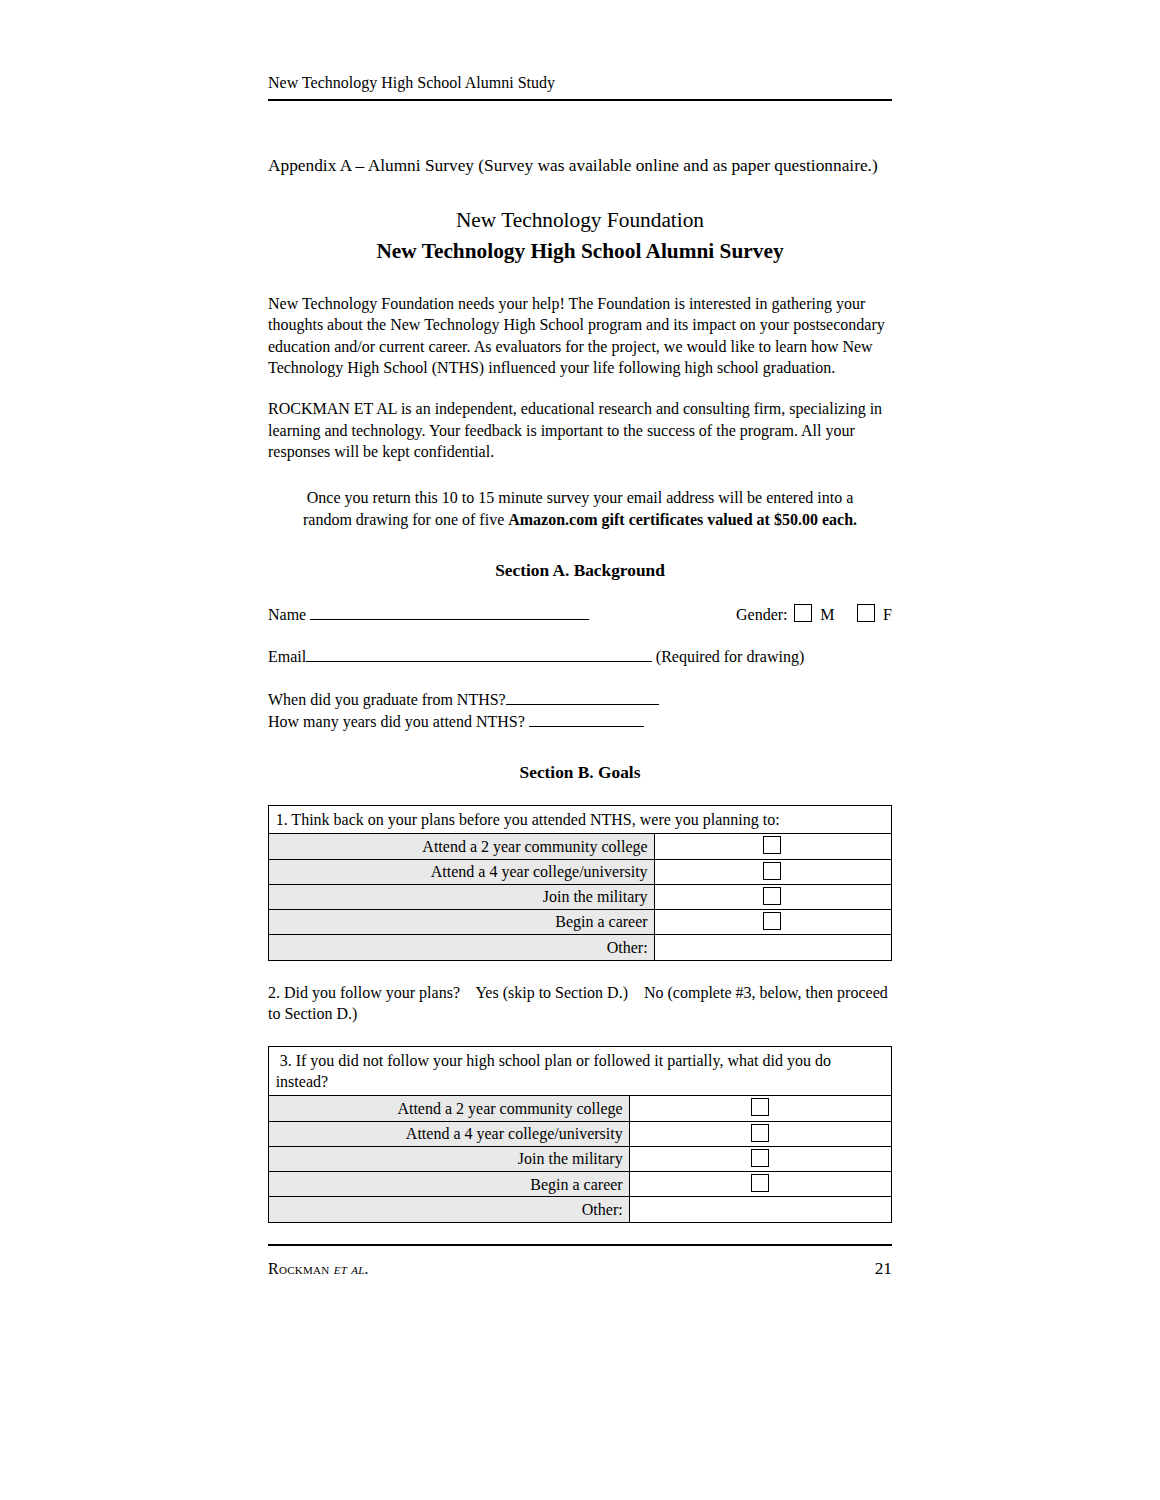New Technology High School Alumni Study
Appendix A – Alumni Survey (Survey was available online and as paper questionnaire.)
New Technology Foundation
New Technology High School Alumni Survey
New Technology Foundation needs your help! The Foundation is interested in gathering your thoughts about the New Technology High School program and its impact on your postsecondary education and/or current career. As evaluators for the project, we would like to learn how New Technology High School (NTHS) influenced your life following high school graduation.
ROCKMAN ET AL is an independent, educational research and consulting firm, specializing in learning and technology. Your feedback is important to the success of the program. All your responses will be kept confidential.
Once you return this 10 to 15 minute survey your email address will be entered into a random drawing for one of five Amazon.com gift certificates valued at $50.00 each.
Section A. Background
Name
Gender: M F
Email (Required for drawing)
When did you graduate from NTHS?
How many years did you attend NTHS?
Section B. Goals
| 1. Think back on your plans before you attended NTHS, were you planning to: |
| Attend a 2 year community college | |
| Attend a 4 year college/university | |
| Join the military | |
| Begin a career | |
| Other: | |
2. Did you follow your plans? Yes (skip to Section D.) No (complete #3, below, then proceed to Section D.)
| 3. If you did not follow your high school plan or followed it partially, what did you do instead? |
| Attend a 2 year community college | |
| Attend a 4 year college/university | |
| Join the military | |
| Begin a career | |
| Other: | |
Rockman et al.
21